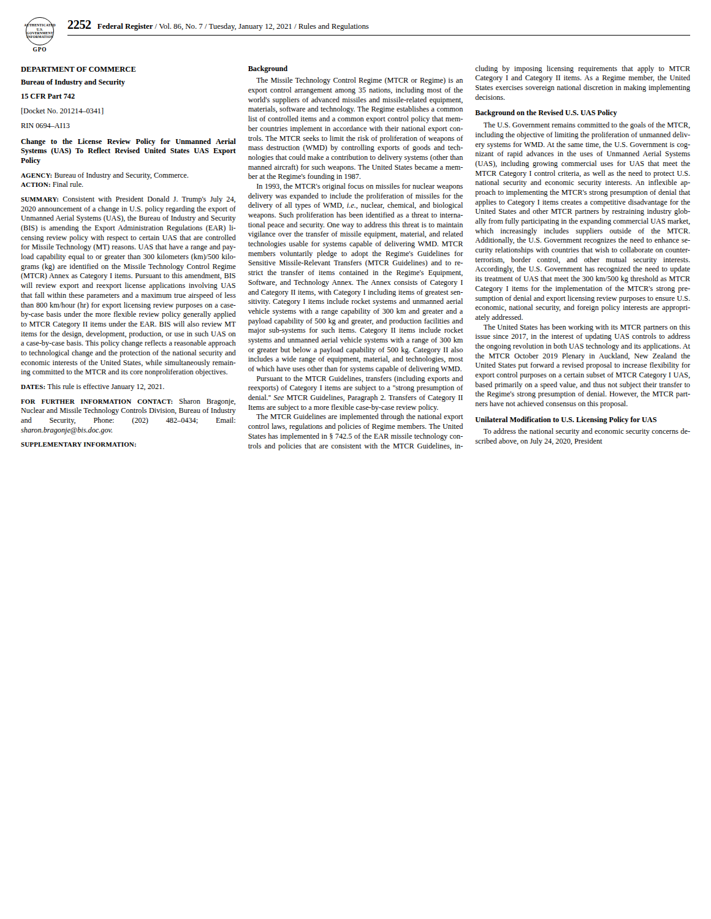AUTHENTICATED
U.S. GOVERNMENT
INFORMATION
GPO
2252 Federal Register / Vol. 86, No. 7 / Tuesday, January 12, 2021 / Rules and Regulations
DEPARTMENT OF COMMERCE
Bureau of Industry and Security
15 CFR Part 742
[Docket No. 201214–0341]
RIN 0694–AI13
Change to the License Review Policy for Unmanned Aerial Systems (UAS) To Reflect Revised United States UAS Export Policy
AGENCY: Bureau of Industry and Security, Commerce.
ACTION: Final rule.
SUMMARY: Consistent with President Donald J. Trump's July 24, 2020 announcement of a change in U.S. policy regarding the export of Unmanned Aerial Systems (UAS), the Bureau of Industry and Security (BIS) is amending the Export Administration Regulations (EAR) licensing review policy with respect to certain UAS that are controlled for Missile Technology (MT) reasons. UAS that have a range and payload capability equal to or greater than 300 kilometers (km)/500 kilograms (kg) are identified on the Missile Technology Control Regime (MTCR) Annex as Category I items. Pursuant to this amendment, BIS will review export and reexport license applications involving UAS that fall within these parameters and a maximum true airspeed of less than 800 km/hour (hr) for export licensing review purposes on a case-by-case basis under the more flexible review policy generally applied to MTCR Category II items under the EAR. BIS will also review MT items for the design, development, production, or use in such UAS on a case-by-case basis. This policy change reflects a reasonable approach to technological change and the protection of the national security and economic interests of the United States, while simultaneously remaining committed to the MTCR and its core nonproliferation objectives.
DATES: This rule is effective January 12, 2021.
FOR FURTHER INFORMATION CONTACT: Sharon Bragonje, Nuclear and Missile Technology Controls Division, Bureau of Industry and Security, Phone: (202) 482–0434; Email: sharon.bragonje@bis.doc.gov.
SUPPLEMENTARY INFORMATION:
Background
The Missile Technology Control Regime (MTCR or Regime) is an export control arrangement among 35 nations, including most of the world's suppliers of advanced missiles and missile-related equipment, materials, software and technology. The Regime establishes a common list of controlled items and a common export control policy that member countries implement in accordance with their national export controls. The MTCR seeks to limit the risk of proliferation of weapons of mass destruction (WMD) by controlling exports of goods and technologies that could make a contribution to delivery systems (other than manned aircraft) for such weapons. The United States became a member at the Regime's founding in 1987.
In 1993, the MTCR's original focus on missiles for nuclear weapons delivery was expanded to include the proliferation of missiles for the delivery of all types of WMD, i.e., nuclear, chemical, and biological weapons. Such proliferation has been identified as a threat to international peace and security. One way to address this threat is to maintain vigilance over the transfer of missile equipment, material, and related technologies usable for systems capable of delivering WMD. MTCR members voluntarily pledge to adopt the Regime's Guidelines for Sensitive Missile-Relevant Transfers (MTCR Guidelines) and to restrict the transfer of items contained in the Regime's Equipment, Software, and Technology Annex. The Annex consists of Category I and Category II items, with Category I including items of greatest sensitivity. Category I items include rocket systems and unmanned aerial vehicle systems with a range capability of 300 km and greater and a payload capability of 500 kg and greater, and production facilities and major sub-systems for such items. Category II items include rocket systems and unmanned aerial vehicle systems with a range of 300 km or greater but below a payload capability of 500 kg. Category II also includes a wide range of equipment, material, and technologies, most of which have uses other than for systems capable of delivering WMD.
Pursuant to the MTCR Guidelines, transfers (including exports and reexports) of Category I items are subject to a ''strong presumption of denial.'' See MTCR Guidelines, Paragraph 2. Transfers of Category II Items are subject to a more flexible case-by-case review policy.
The MTCR Guidelines are implemented through the national export control laws, regulations and policies of Regime members. The United States has implemented in § 742.5 of the EAR missile technology controls and policies that are consistent with the MTCR Guidelines, including by imposing licensing requirements that apply to MTCR Category I and Category II items. As a Regime member, the United States exercises sovereign national discretion in making implementing decisions.
Background on the Revised U.S. UAS Policy
The U.S. Government remains committed to the goals of the MTCR, including the objective of limiting the proliferation of unmanned delivery systems for WMD. At the same time, the U.S. Government is cognizant of rapid advances in the uses of Unmanned Aerial Systems (UAS), including growing commercial uses for UAS that meet the MTCR Category I control criteria, as well as the need to protect U.S. national security and economic security interests. An inflexible approach to implementing the MTCR's strong presumption of denial that applies to Category I items creates a competitive disadvantage for the United States and other MTCR partners by restraining industry globally from fully participating in the expanding commercial UAS market, which increasingly includes suppliers outside of the MTCR. Additionally, the U.S. Government recognizes the need to enhance security relationships with countries that wish to collaborate on counter-terrorism, border control, and other mutual security interests. Accordingly, the U.S. Government has recognized the need to update its treatment of UAS that meet the 300 km/500 kg threshold as MTCR Category I items for the implementation of the MTCR's strong presumption of denial and export licensing review purposes to ensure U.S. economic, national security, and foreign policy interests are appropriately addressed.
The United States has been working with its MTCR partners on this issue since 2017, in the interest of updating UAS controls to address the ongoing revolution in both UAS technology and its applications. At the MTCR October 2019 Plenary in Auckland, New Zealand the United States put forward a revised proposal to increase flexibility for export control purposes on a certain subset of MTCR Category I UAS, based primarily on a speed value, and thus not subject their transfer to the Regime's strong presumption of denial. However, the MTCR partners have not achieved consensus on this proposal.
Unilateral Modification to U.S. Licensing Policy for UAS
To address the national security and economic security concerns described above, on July 24, 2020, President